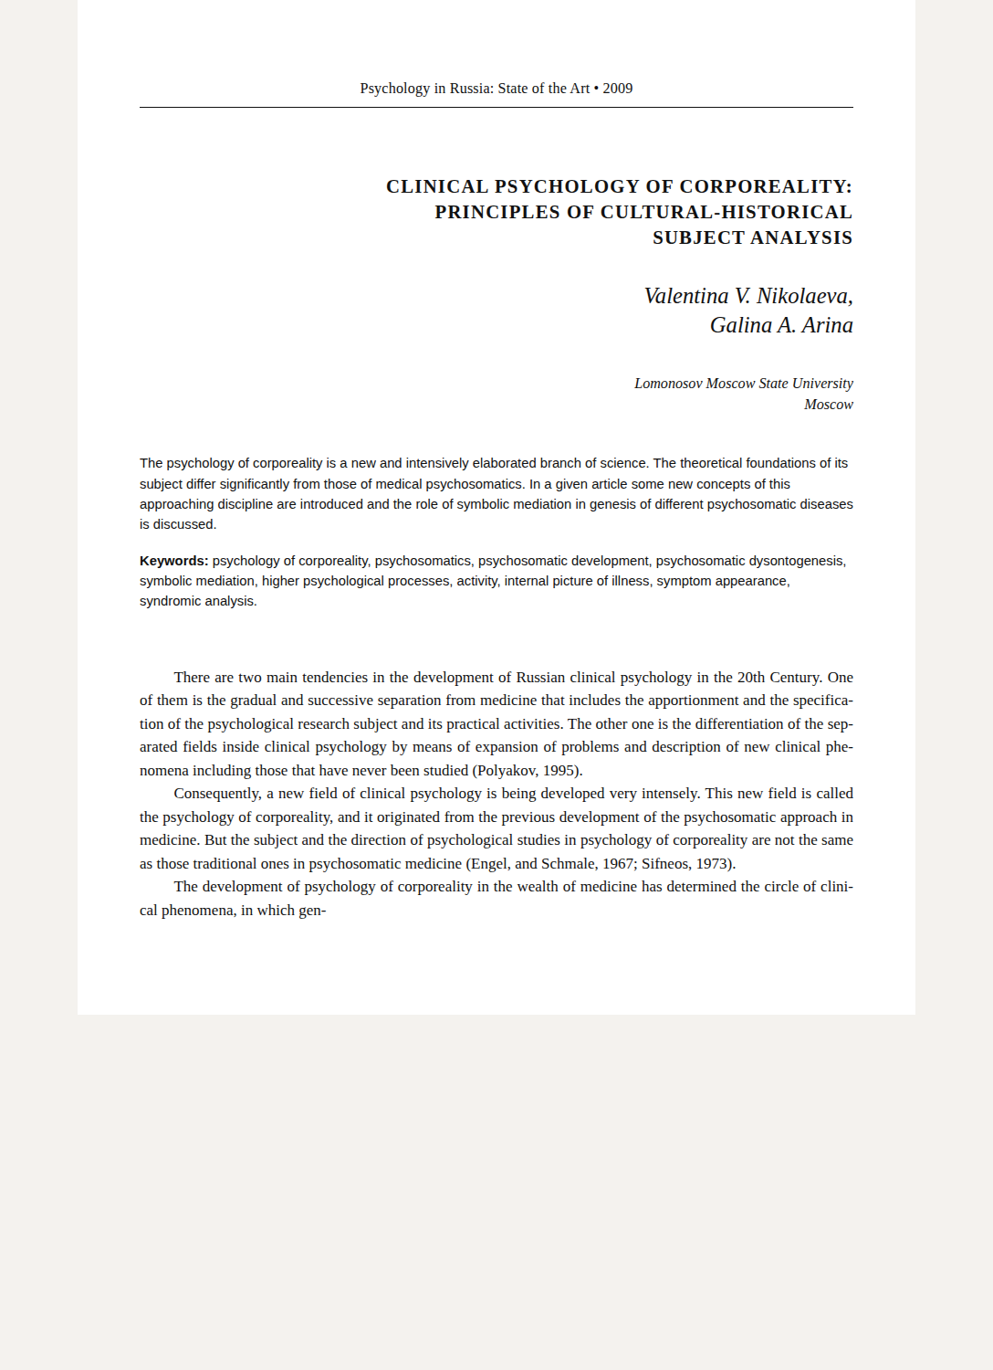Psychology in Russia: State of the Art • 2009
Clinical Psychology of Corporeality:
Principles of Cultural-Historical
Subject Analysis
Valentina V. Nikolaeva,
Galina A. Arina
Lomonosov Moscow State University
Moscow
The psychology of corporeality is a new and intensively elaborated branch of science. The theoretical foundations of its subject differ significantly from those of medical psychosomatics. In a given article some new concepts of this approaching discipline are introduced and the role of symbolic mediation in genesis of different psychosomatic diseases is discussed.
Keywords: psychology of corporeality, psychosomatics, psychosomatic development, psychosomatic dysontogenesis, symbolic mediation, higher psychological processes, activity, internal picture of illness, symptom appearance, syndromic analysis.
There are two main tendencies in the development of Russian clinical psychology in the 20th Century. One of them is the gradual and successive separation from medicine that includes the apportionment and the specification of the psychological research subject and its practical activities. The other one is the differentiation of the separated fields inside clinical psychology by means of expansion of problems and description of new clinical phenomena including those that have never been studied (Polyakov, 1995).
Consequently, a new field of clinical psychology is being developed very intensely. This new field is called the psychology of corporeality, and it originated from the previous development of the psychosomatic approach in medicine. But the subject and the direction of psychological studies in psychology of corporeality are not the same as those traditional ones in psychosomatic medicine (Engel, and Schmale, 1967; Sifneos, 1973).
The development of psychology of corporeality in the wealth of medicine has determined the circle of clinical phenomena, in which gen-